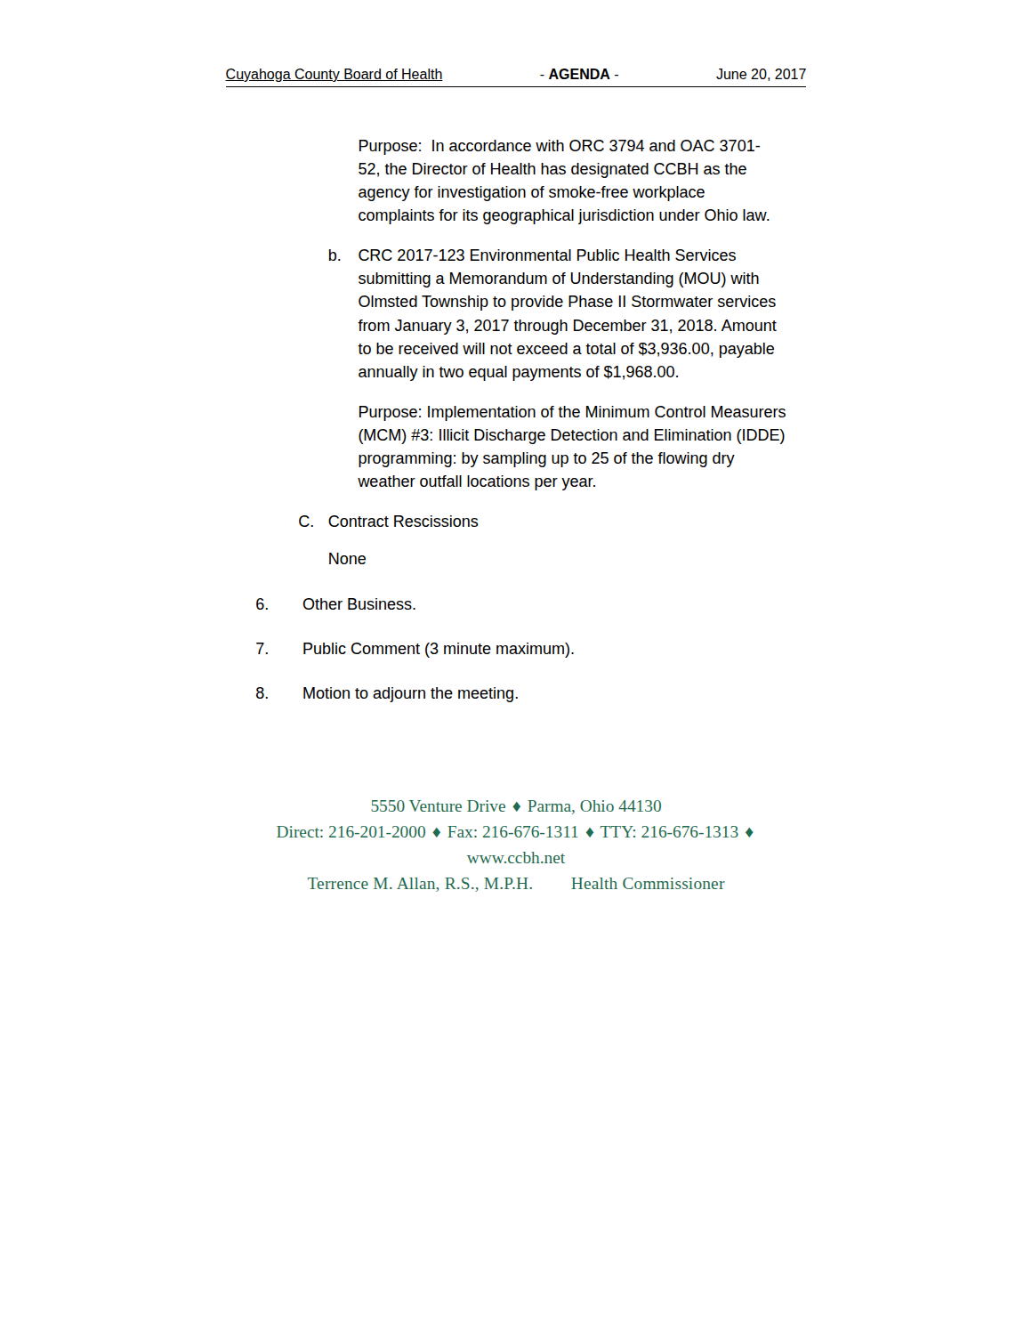Cuyahoga County Board of Health - AGENDA - June 20, 2017
Purpose: In accordance with ORC 3794 and OAC 3701-52, the Director of Health has designated CCBH as the agency for investigation of smoke-free workplace complaints for its geographical jurisdiction under Ohio law.
b.
CRC 2017-123 Environmental Public Health Services submitting a Memorandum of Understanding (MOU) with Olmsted Township to provide Phase II Stormwater services from January 3, 2017 through December 31, 2018. Amount to be received will not exceed a total of $3,936.00, payable annually in two equal payments of $1,968.00.
Purpose: Implementation of the Minimum Control Measurers (MCM) #3: Illicit Discharge Detection and Elimination (IDDE) programming: by sampling up to 25 of the flowing dry weather outfall locations per year.
C. Contract Rescissions
None
6. Other Business.
7. Public Comment (3 minute maximum).
8. Motion to adjourn the meeting.
5550 Venture Drive ♦ Parma, Ohio 44130
Direct: 216-201-2000 ♦ Fax: 216-676-1311 ♦ TTY: 216-676-1313 ♦ www.ccbh.net
Terrence M. Allan, R.S., M.P.H. Health Commissioner